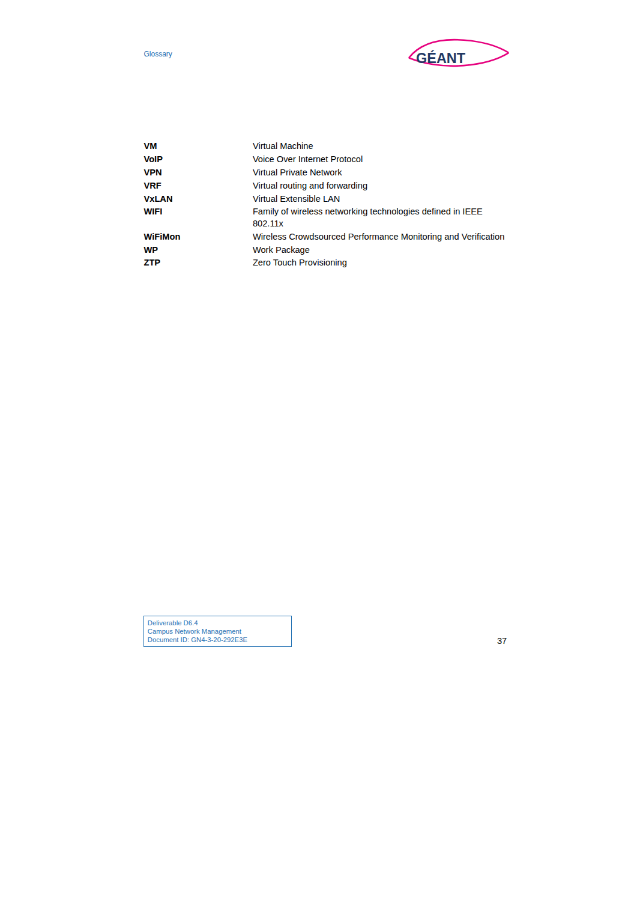Glossary
GÉANT
| VM | Virtual Machine |
| VoIP | Voice Over Internet Protocol |
| VPN | Virtual Private Network |
| VRF | Virtual routing and forwarding |
| VxLAN | Virtual Extensible LAN |
| WIFI | Family of wireless networking technologies defined in IEEE 802.11x |
| WiFiMon | Wireless Crowdsourced Performance Monitoring and Verification |
| WP | Work Package |
| ZTP | Zero Touch Provisioning |
Deliverable D6.4
Campus Network Management
Document ID: GN4-3-20-292E3E
37